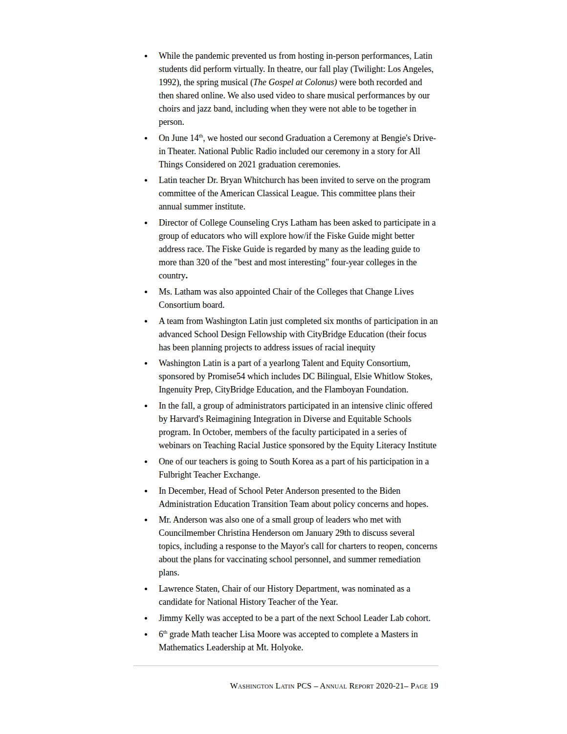While the pandemic prevented us from hosting in-person performances, Latin students did perform virtually. In theatre, our fall play (Twilight: Los Angeles, 1992), the spring musical (The Gospel at Colonus) were both recorded and then shared online. We also used video to share musical performances by our choirs and jazz band, including when they were not able to be together in person.
On June 14th, we hosted our second Graduation a Ceremony at Bengie's Drive-in Theater. National Public Radio included our ceremony in a story for All Things Considered on 2021 graduation ceremonies.
Latin teacher Dr. Bryan Whitchurch has been invited to serve on the program committee of the American Classical League. This committee plans their annual summer institute.
Director of College Counseling Crys Latham has been asked to participate in a group of educators who will explore how/if the Fiske Guide might better address race. The Fiske Guide is regarded by many as the leading guide to more than 320 of the "best and most interesting" four-year colleges in the country.
Ms. Latham was also appointed Chair of the Colleges that Change Lives Consortium board.
A team from Washington Latin just completed six months of participation in an advanced School Design Fellowship with CityBridge Education (their focus has been planning projects to address issues of racial inequity
Washington Latin is a part of a yearlong Talent and Equity Consortium, sponsored by Promise54 which includes DC Bilingual, Elsie Whitlow Stokes, Ingenuity Prep, CityBridge Education, and the Flamboyan Foundation.
In the fall, a group of administrators participated in an intensive clinic offered by Harvard's Reimagining Integration in Diverse and Equitable Schools program. In October, members of the faculty participated in a series of webinars on Teaching Racial Justice sponsored by the Equity Literacy Institute
One of our teachers is going to South Korea as a part of his participation in a Fulbright Teacher Exchange.
In December, Head of School Peter Anderson presented to the Biden Administration Education Transition Team about policy concerns and hopes.
Mr. Anderson was also one of a small group of leaders who met with Councilmember Christina Henderson om January 29th to discuss several topics, including a response to the Mayor's call for charters to reopen, concerns about the plans for vaccinating school personnel, and summer remediation plans.
Lawrence Staten, Chair of our History Department, was nominated as a candidate for National History Teacher of the Year.
Jimmy Kelly was accepted to be a part of the next School Leader Lab cohort.
6th grade Math teacher Lisa Moore was accepted to complete a Masters in Mathematics Leadership at Mt. Holyoke.
Washington Latin PCS – Annual Report 2020-21– Page 19